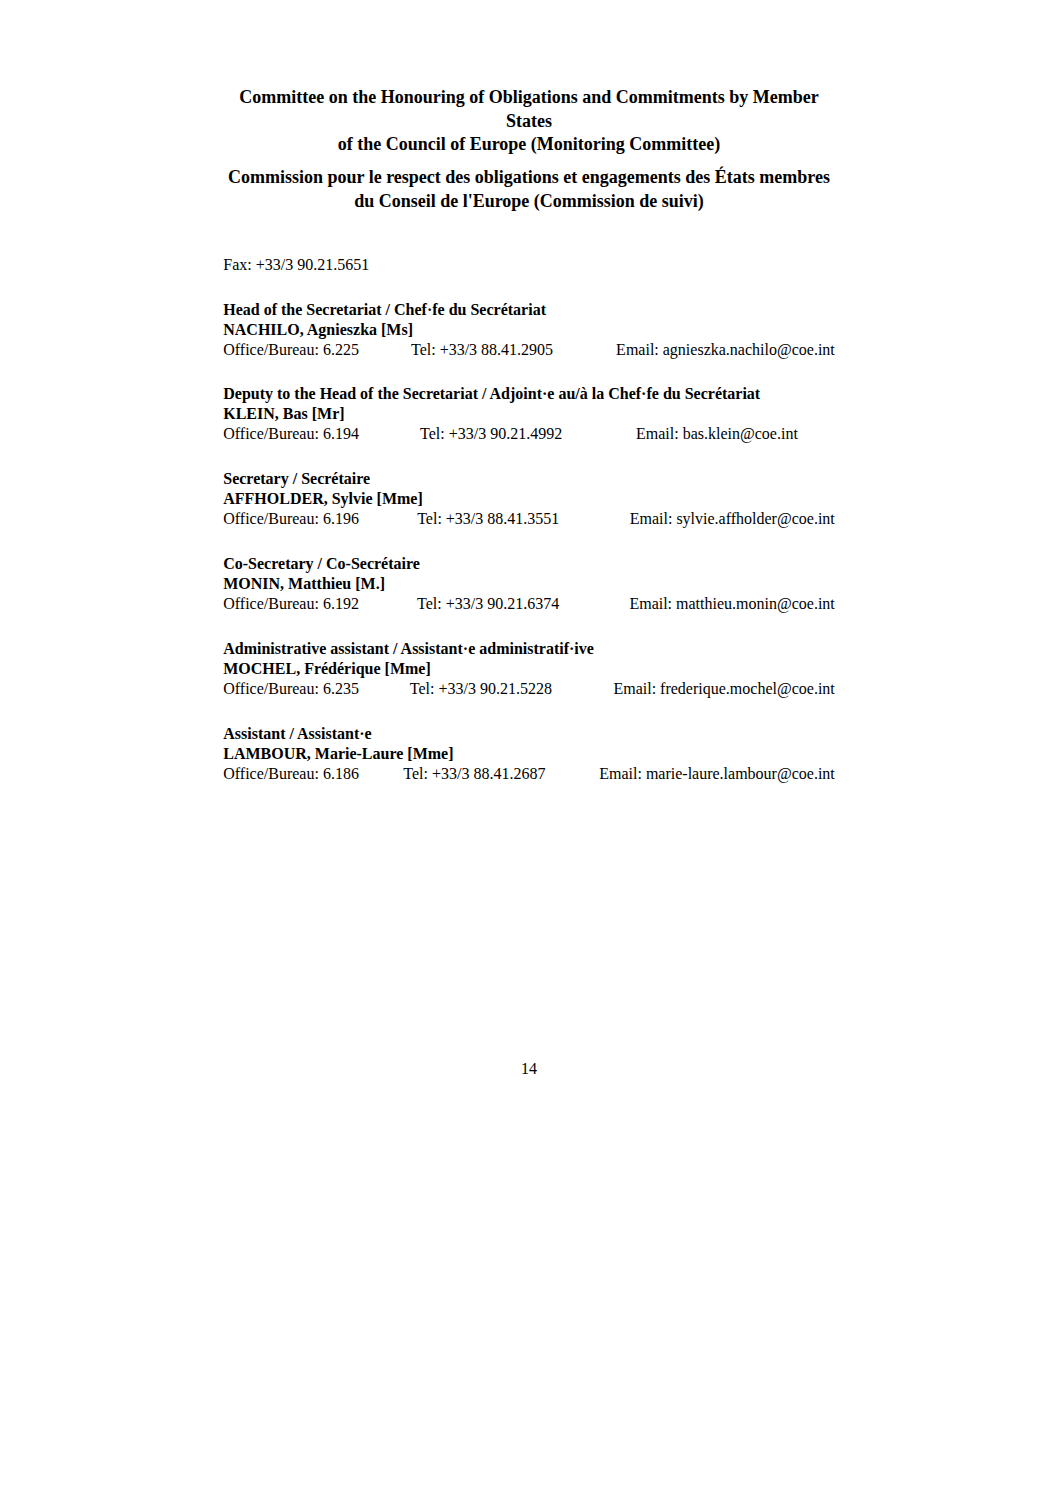Committee on the Honouring of Obligations and Commitments by Member States of the Council of Europe (Monitoring Committee)
Commission pour le respect des obligations et engagements des États membres du Conseil de l'Europe (Commission de suivi)
Fax: +33/3 90.21.5651
Head of the Secretariat / Chef·fe du Secrétariat
NACHILO, Agnieszka [Ms]
| Office/Bureau: 6.225 | Tel: +33/3 88.41.2905 | Email: agnieszka.nachilo@coe.int |
Deputy to the Head of the Secretariat / Adjoint·e au/à la Chef·fe du Secrétariat
KLEIN, Bas [Mr]
| Office/Bureau: 6.194 | Tel: +33/3 90.21.4992 | Email: bas.klein@coe.int |
Secretary / Secrétaire
AFFHOLDER, Sylvie [Mme]
| Office/Bureau: 6.196 | Tel: +33/3 88.41.3551 | Email: sylvie.affholder@coe.int |
Co-Secretary / Co-Secrétaire
MONIN, Matthieu [M.]
| Office/Bureau: 6.192 | Tel: +33/3 90.21.6374 | Email: matthieu.monin@coe.int |
Administrative assistant / Assistant·e administratif·ive
MOCHEL, Frédérique [Mme]
| Office/Bureau: 6.235 | Tel: +33/3 90.21.5228 | Email: frederique.mochel@coe.int |
Assistant / Assistant·e
LAMBOUR, Marie-Laure [Mme]
| Office/Bureau: 6.186 | Tel: +33/3 88.41.2687 | Email: marie-laure.lambour@coe.int |
14